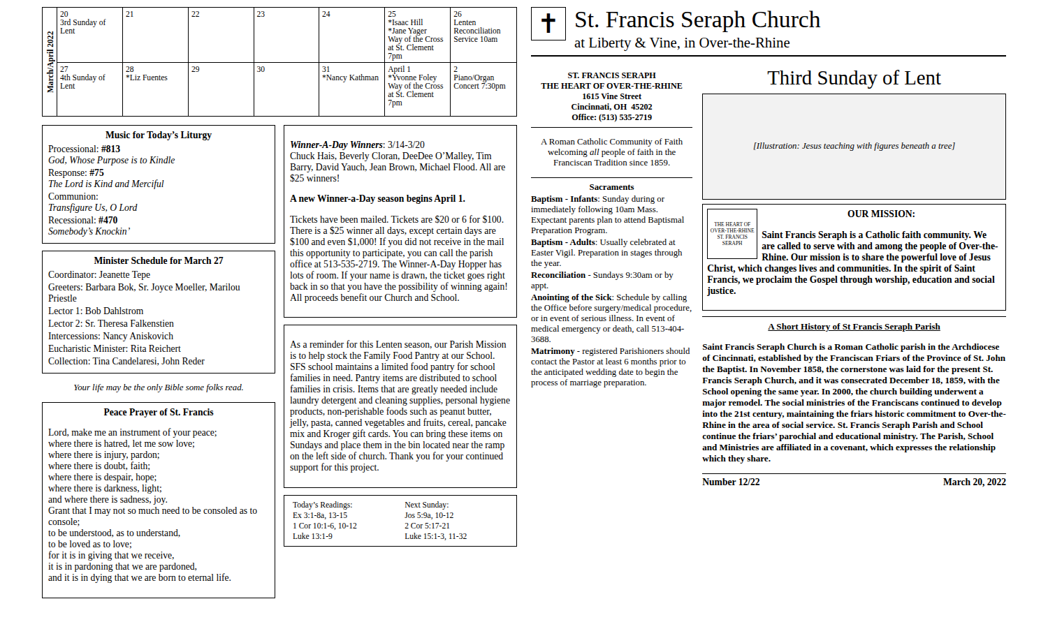| March/April 2022 | 20 3rd Sunday of Lent | 21 | 22 | 23 | 24 | 25 *Isaac Hill *Jane Yager Way of the Cross at St. Clement 7pm | 26 Lenten Reconciliation Service 10am |
| 27 4th Sunday of Lent | 28 *Liz Fuentes | 29 | 30 | 31 *Nancy Kathman | April 1 *Yvonne Foley Way of the Cross at St. Clement 7pm | 2 Piano/Organ Concert 7:30pm |
Music for Today’s Liturgy
Processional: #813
God, Whose Purpose is to Kindle
Response: #75
The Lord is Kind and Merciful
Communion:
Transfigure Us, O Lord
Recessional: #470
Somebody’s Knockin’
Minister Schedule for March 27
Coordinator: Jeanette Tepe
Greeters: Barbara Bok, Sr. Joyce Moeller, Marilou Priestle
Lector 1: Bob Dahlstrom
Lector 2: Sr. Theresa Falkenstien
Intercessions: Nancy Aniskovich
Eucharistic Minister: Rita Reichert
Collection: Tina Candelaresi, John Reder
Your life may be the only Bible some folks read.
Peace Prayer of St. Francis
Lord, make me an instrument of your peace;
where there is hatred, let me sow love;
where there is injury, pardon;
where there is doubt, faith;
where there is despair, hope;
where there is darkness, light;
and where there is sadness, joy.
Grant that I may not so much need to be consoled as to console;
to be understood, as to understand,
to be loved as to love;
for it is in giving that we receive,
it is in pardoning that we are pardoned,
and it is in dying that we are born to eternal life.
Winner-A-Day Winners: 3/14-3/20
Chuck Hais, Beverly Cloran, DeeDee O’Malley, Tim Barry, David Yauch, Jean Brown, Michael Flood. All are $25 winners!
A new Winner-a-Day season begins April 1.
Tickets have been mailed. Tickets are $20 or 6 for $100. There is a $25 winner all days, except certain days are $100 and even $1,000! If you did not receive in the mail this opportunity to participate, you can call the parish office at 513-535-2719. The Winner-A-Day Hopper has lots of room. If your name is drawn, the ticket goes right back in so that you have the possibility of winning again! All proceeds benefit our Church and School.
As a reminder for this Lenten season, our Parish Mission is to help stock the Family Food Pantry at our School. SFS school maintains a limited food pantry for school families in need. Pantry items are distributed to school families in crisis. Items that are greatly needed include laundry detergent and cleaning supplies, personal hygiene products, non-perishable foods such as peanut butter, jelly, pasta, canned vegetables and fruits, cereal, pancake mix and Kroger gift cards. You can bring these items on Sundays and place them in the bin located near the ramp on the left side of church. Thank you for your continued support for this project.
| Today’s Readings: | Next Sunday: |
| Ex 3:1-8a, 13-15 | Jos 5:9a, 10-12 |
| 1 Cor 10:1-6, 10-12 | 2 Cor 5:17-21 |
| Luke 13:1-9 | Luke 15:1-3, 11-32 |
✝
St. Francis Seraph Church
at Liberty & Vine, in Over-the-Rhine
ST. FRANCIS SERAPH
THE HEART OF OVER-THE-RHINE
1615 Vine Street
Cincinnati, OH 45202
Office: (513) 535-2719
A Roman Catholic Community of Faith welcoming all people of faith in the Franciscan Tradition since 1859.
Sacraments
Baptism - Infants: Sunday during or immediately following 10am Mass. Expectant parents plan to attend Baptismal Preparation Program.
Baptism - Adults: Usually celebrated at Easter Vigil. Preparation in stages through the year.
Reconciliation - Sundays 9:30am or by appt.
Anointing of the Sick: Schedule by calling the Office before surgery/medical procedure, or in event of serious illness. In event of medical emergency or death, call 513-404-3688.
Matrimony - registered Parishioners should contact the Pastor at least 6 months prior to the anticipated wedding date to begin the process of marriage preparation.
Third Sunday of Lent
[Illustration: Jesus teaching with figures beneath a tree]
THE HEART OF OVER-THE-RHINE
ST. FRANCIS SERAPH
OUR MISSION:
Saint Francis Seraph is a Catholic faith community. We are called to serve with and among the people of Over-the-Rhine. Our mission is to share the powerful love of Jesus Christ, which changes lives and communities. In the spirit of Saint Francis, we proclaim the Gospel through worship, education and social justice.
A Short History of St Francis Seraph Parish
Saint Francis Seraph Church is a Roman Catholic parish in the Archdiocese of Cincinnati, established by the Franciscan Friars of the Province of St. John the Baptist. In November 1858, the cornerstone was laid for the present St. Francis Seraph Church, and it was consecrated December 18, 1859, with the School opening the same year. In 2000, the church building underwent a major remodel. The social ministries of the Franciscans continued to develop into the 21st century, maintaining the friars historic commitment to Over-the-Rhine in the area of social service. St. Francis Seraph Parish and School continue the friars’ parochial and educational ministry. The Parish, School and Ministries are affiliated in a covenant, which expresses the relationship which they share.
Number 12/22 March 20, 2022